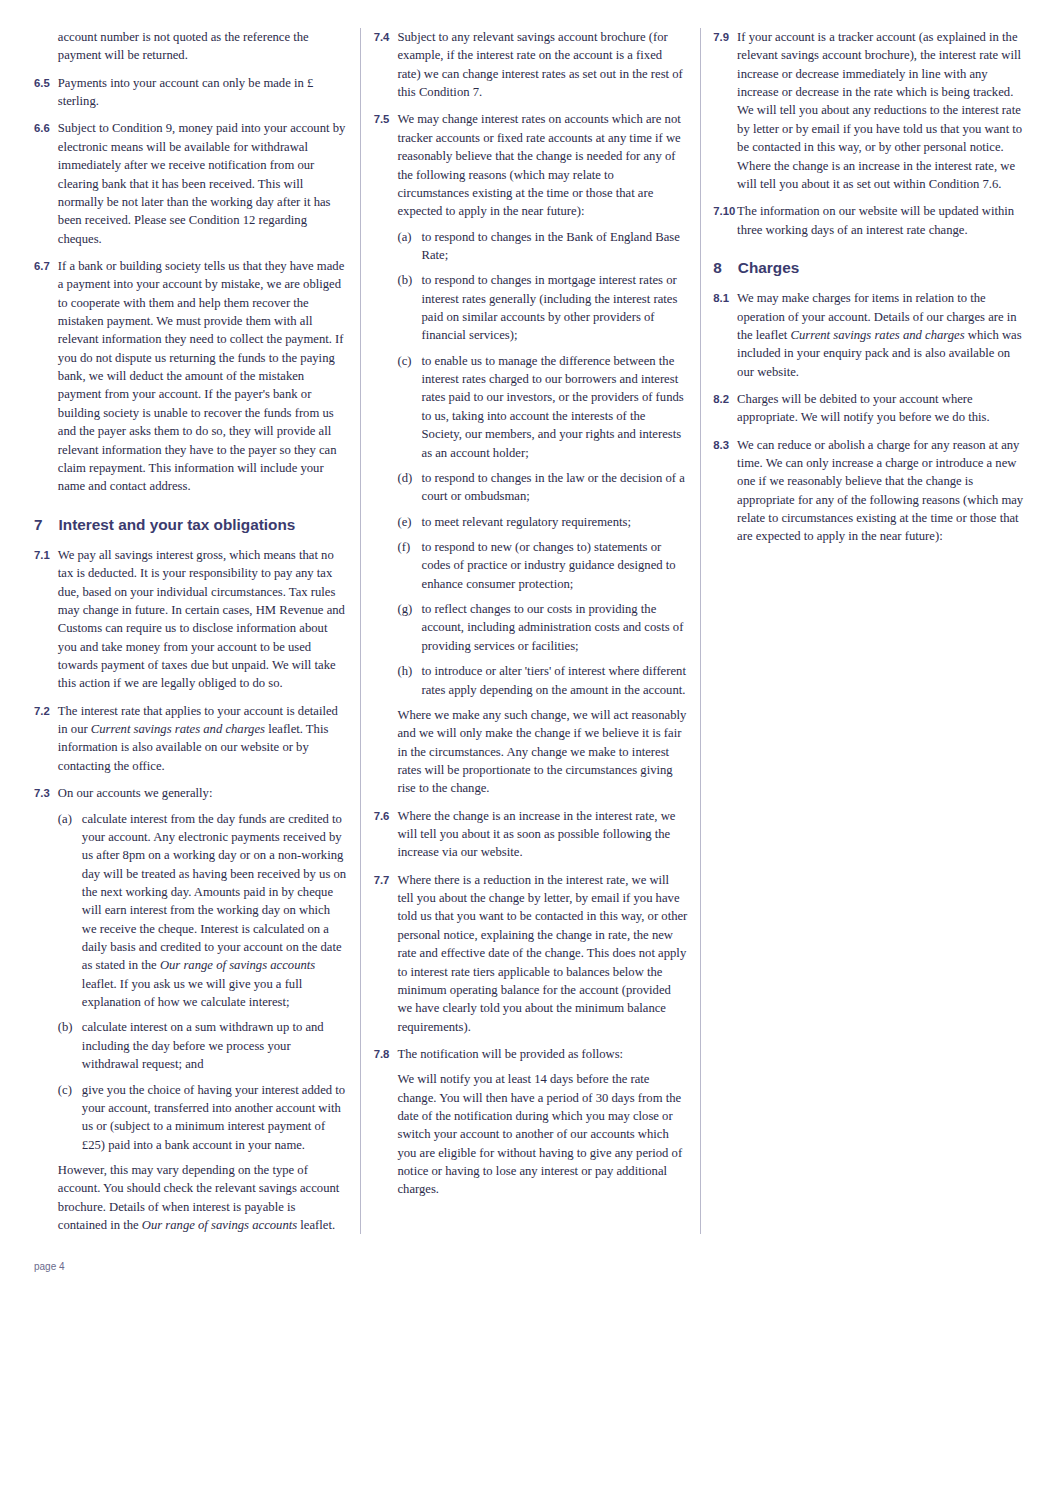account number is not quoted as the reference the payment will be returned.
6.5
Payments into your account can only be made in £ sterling.
6.6
Subject to Condition 9, money paid into your account by electronic means will be available for withdrawal immediately after we receive notification from our clearing bank that it has been received. This will normally be not later than the working day after it has been received. Please see Condition 12 regarding cheques.
6.7
If a bank or building society tells us that they have made a payment into your account by mistake, we are obliged to cooperate with them and help them recover the mistaken payment. We must provide them with all relevant information they need to collect the payment. If you do not dispute us returning the funds to the paying bank, we will deduct the amount of the mistaken payment from your account. If the payer's bank or building society is unable to recover the funds from us and the payer asks them to do so, they will provide all relevant information they have to the payer so they can claim repayment. This information will include your name and contact address.
7 Interest and your tax obligations
7.1
We pay all savings interest gross, which means that no tax is deducted. It is your responsibility to pay any tax due, based on your individual circumstances. Tax rules may change in future. In certain cases, HM Revenue and Customs can require us to disclose information about you and take money from your account to be used towards payment of taxes due but unpaid. We will take this action if we are legally obliged to do so.
7.2
The interest rate that applies to your account is detailed in our Current savings rates and charges leaflet. This information is also available on our website or by contacting the office.
7.3
On our accounts we generally:
(a)
calculate interest from the day funds are credited to your account. Any electronic payments received by us after 8pm on a working day or on a non-working day will be treated as having been received by us on the next working day. Amounts paid in by cheque will earn interest from the working day on which we receive the cheque. Interest is calculated on a daily basis and credited to your account on the date as stated in the Our range of savings accounts leaflet. If you ask us we will give you a full explanation of how we calculate interest;
(b)
calculate interest on a sum withdrawn up to and including the day before we process your withdrawal request; and
(c)
give you the choice of having your interest added to your account, transferred into another account with us or (subject to a minimum interest payment of £25) paid into a bank account in your name.
However, this may vary depending on the type of account. You should check the relevant savings account brochure. Details of when interest is payable is contained in the Our range of savings accounts leaflet.
7.4
Subject to any relevant savings account brochure (for example, if the interest rate on the account is a fixed rate) we can change interest rates as set out in the rest of this Condition 7.
7.5
We may change interest rates on accounts which are not tracker accounts or fixed rate accounts at any time if we reasonably believe that the change is needed for any of the following reasons (which may relate to circumstances existing at the time or those that are expected to apply in the near future):
(a)
to respond to changes in the Bank of England Base Rate;
(b)
to respond to changes in mortgage interest rates or interest rates generally (including the interest rates paid on similar accounts by other providers of financial services);
(c)
to enable us to manage the difference between the interest rates charged to our borrowers and interest rates paid to our investors, or the providers of funds to us, taking into account the interests of the Society, our members, and your rights and interests as an account holder;
(d)
to respond to changes in the law or the decision of a court or ombudsman;
(e)
to meet relevant regulatory requirements;
(f)
to respond to new (or changes to) statements or codes of practice or industry guidance designed to enhance consumer protection;
(g)
to reflect changes to our costs in providing the account, including administration costs and costs of providing services or facilities;
(h)
to introduce or alter 'tiers' of interest where different rates apply depending on the amount in the account.
Where we make any such change, we will act reasonably and we will only make the change if we believe it is fair in the circumstances. Any change we make to interest rates will be proportionate to the circumstances giving rise to the change.
7.6
Where the change is an increase in the interest rate, we will tell you about it as soon as possible following the increase via our website.
7.7
Where there is a reduction in the interest rate, we will tell you about the change by letter, by email if you have told us that you want to be contacted in this way, or other personal notice, explaining the change in rate, the new rate and effective date of the change. This does not apply to interest rate tiers applicable to balances below the minimum operating balance for the account (provided we have clearly told you about the minimum balance requirements).
7.8
The notification will be provided as follows:
We will notify you at least 14 days before the rate change. You will then have a period of 30 days from the date of the notification during which you may close or switch your account to another of our accounts which you are eligible for without having to give any period of notice or having to lose any interest or pay additional charges.
7.9
If your account is a tracker account (as explained in the relevant savings account brochure), the interest rate will increase or decrease immediately in line with any increase or decrease in the rate which is being tracked. We will tell you about any reductions to the interest rate by letter or by email if you have told us that you want to be contacted in this way, or by other personal notice. Where the change is an increase in the interest rate, we will tell you about it as set out within Condition 7.6.
7.10
The information on our website will be updated within three working days of an interest rate change.
8 Charges
8.1
We may make charges for items in relation to the operation of your account. Details of our charges are in the leaflet Current savings rates and charges which was included in your enquiry pack and is also available on our website.
8.2
Charges will be debited to your account where appropriate. We will notify you before we do this.
8.3
We can reduce or abolish a charge for any reason at any time. We can only increase a charge or introduce a new one if we reasonably believe that the change is appropriate for any of the following reasons (which may relate to circumstances existing at the time or those that are expected to apply in the near future):
page 4